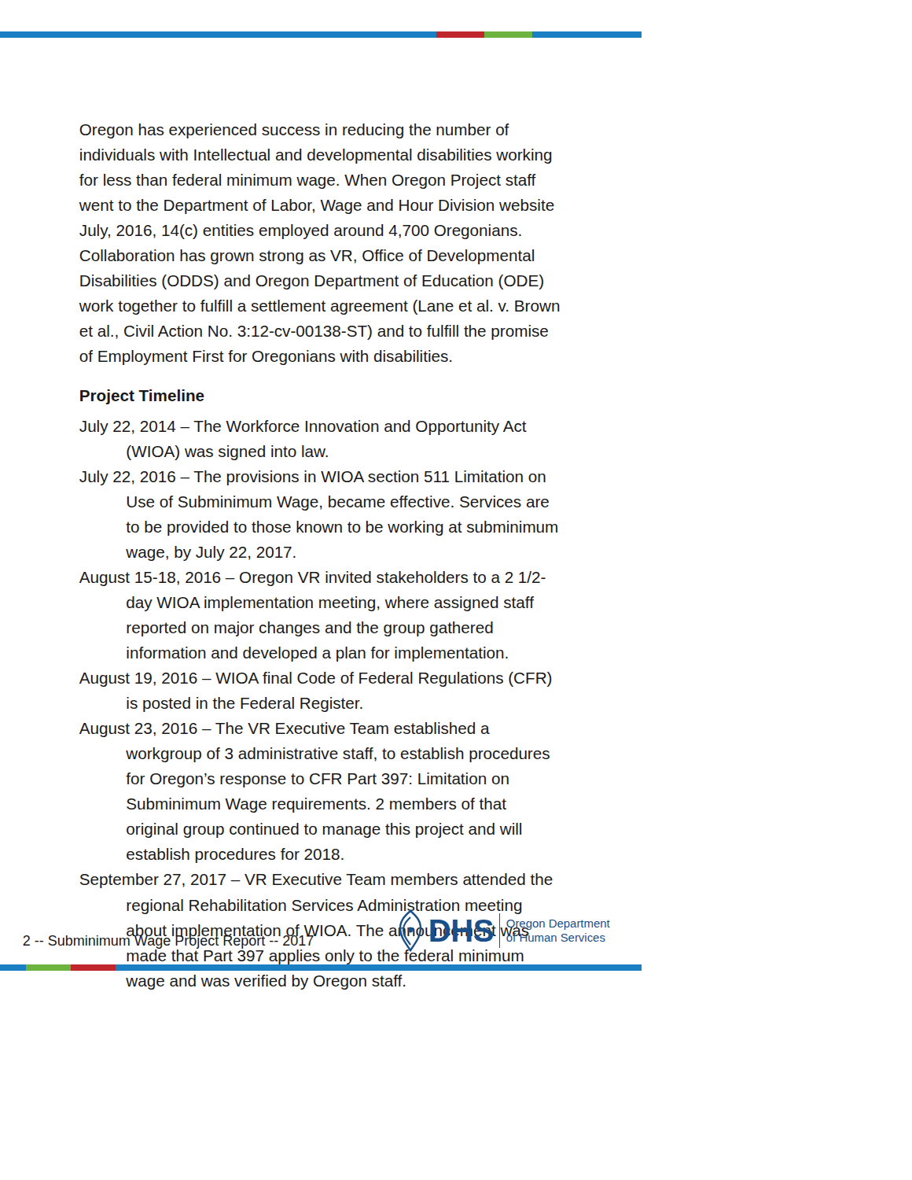Oregon has experienced success in reducing the number of individuals with Intellectual and developmental disabilities working for less than federal minimum wage. When Oregon Project staff went to the Department of Labor, Wage and Hour Division website July, 2016, 14(c) entities employed around 4,700 Oregonians. Collaboration has grown strong as VR, Office of Developmental Disabilities (ODDS) and Oregon Department of Education (ODE) work together to fulfill a settlement agreement (Lane et al. v. Brown et al., Civil Action No. 3:12-cv-00138-ST) and to fulfill the promise of Employment First for Oregonians with disabilities.
Project Timeline
July 22, 2014 – The Workforce Innovation and Opportunity Act (WIOA) was signed into law.
July 22, 2016 – The provisions in WIOA section 511 Limitation on Use of Subminimum Wage, became effective. Services are to be provided to those known to be working at subminimum wage, by July 22, 2017.
August 15-18, 2016 – Oregon VR invited stakeholders to a 2 1/2-day WIOA implementation meeting, where assigned staff reported on major changes and the group gathered information and developed a plan for implementation.
August 19, 2016 – WIOA final Code of Federal Regulations (CFR) is posted in the Federal Register.
August 23, 2016 – The VR Executive Team established a workgroup of 3 administrative staff, to establish procedures for Oregon’s response to CFR Part 397: Limitation on Subminimum Wage requirements. 2 members of that original group continued to manage this project and will establish procedures for 2018.
September 27, 2017 – VR Executive Team members attended the regional Rehabilitation Services Administration meeting about implementation of WIOA. The announcement was made that Part 397 applies only to the federal minimum wage and was verified by Oregon staff.
2 -- Subminimum Wage Project Report -- 2017
DHS
Oregon Department
of Human Services